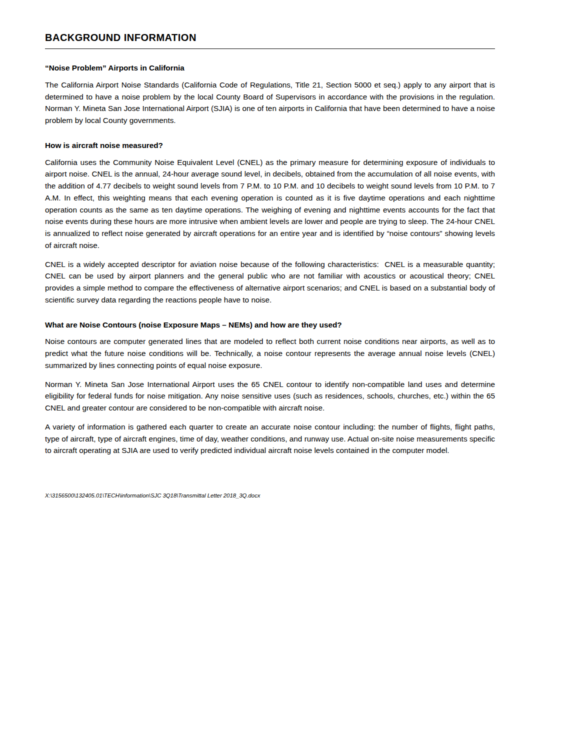BACKGROUND INFORMATION
“Noise Problem” Airports in California
The California Airport Noise Standards (California Code of Regulations, Title 21, Section 5000 et seq.) apply to any airport that is determined to have a noise problem by the local County Board of Supervisors in accordance with the provisions in the regulation. Norman Y. Mineta San Jose International Airport (SJIA) is one of ten airports in California that have been determined to have a noise problem by local County governments.
How is aircraft noise measured?
California uses the Community Noise Equivalent Level (CNEL) as the primary measure for determining exposure of individuals to airport noise. CNEL is the annual, 24-hour average sound level, in decibels, obtained from the accumulation of all noise events, with the addition of 4.77 decibels to weight sound levels from 7 P.M. to 10 P.M. and 10 decibels to weight sound levels from 10 P.M. to 7 A.M. In effect, this weighting means that each evening operation is counted as it is five daytime operations and each nighttime operation counts as the same as ten daytime operations. The weighing of evening and nighttime events accounts for the fact that noise events during these hours are more intrusive when ambient levels are lower and people are trying to sleep. The 24-hour CNEL is annualized to reflect noise generated by aircraft operations for an entire year and is identified by “noise contours” showing levels of aircraft noise.
CNEL is a widely accepted descriptor for aviation noise because of the following characteristics: CNEL is a measurable quantity; CNEL can be used by airport planners and the general public who are not familiar with acoustics or acoustical theory; CNEL provides a simple method to compare the effectiveness of alternative airport scenarios; and CNEL is based on a substantial body of scientific survey data regarding the reactions people have to noise.
What are Noise Contours (noise Exposure Maps – NEMs) and how are they used?
Noise contours are computer generated lines that are modeled to reflect both current noise conditions near airports, as well as to predict what the future noise conditions will be. Technically, a noise contour represents the average annual noise levels (CNEL) summarized by lines connecting points of equal noise exposure.
Norman Y. Mineta San Jose International Airport uses the 65 CNEL contour to identify non-compatible land uses and determine eligibility for federal funds for noise mitigation. Any noise sensitive uses (such as residences, schools, churches, etc.) within the 65 CNEL and greater contour are considered to be non-compatible with aircraft noise.
A variety of information is gathered each quarter to create an accurate noise contour including: the number of flights, flight paths, type of aircraft, type of aircraft engines, time of day, weather conditions, and runway use. Actual on-site noise measurements specific to aircraft operating at SJIA are used to verify predicted individual aircraft noise levels contained in the computer model.
X:\3156500\132405.01\TECH\information\SJC 3Q18\Transmittal Letter 2018_3Q.docx